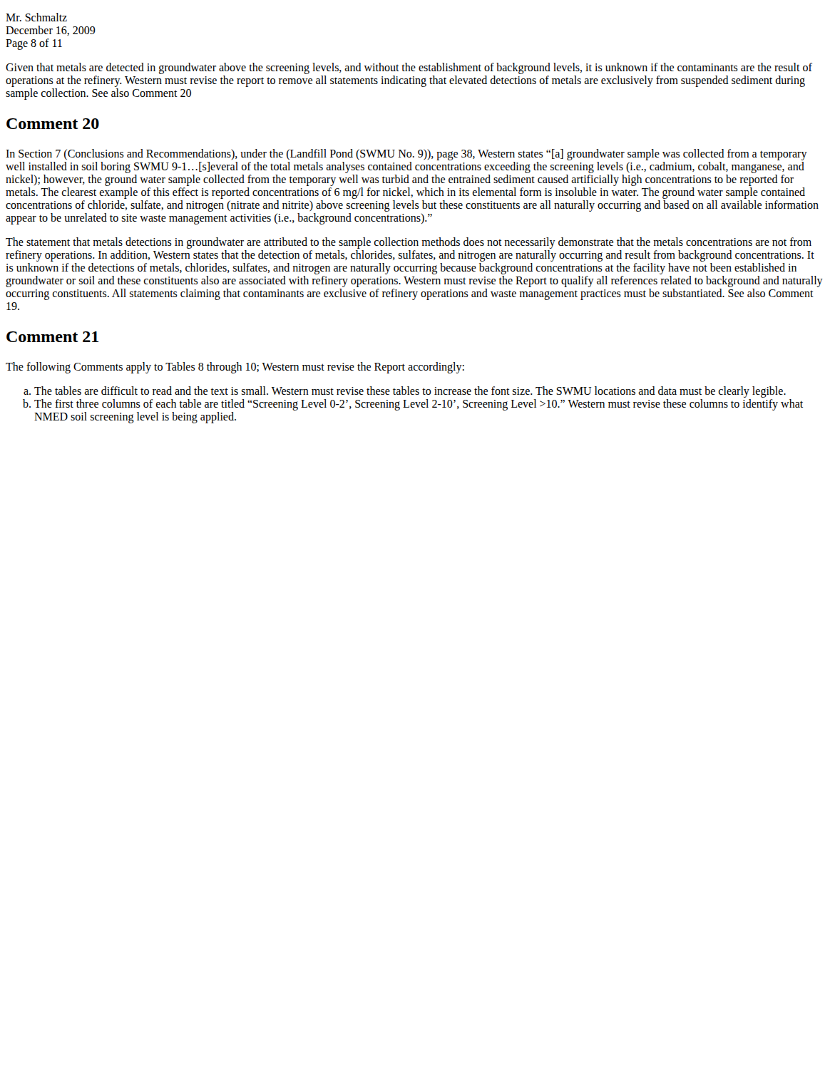Mr. Schmaltz
December 16, 2009
Page 8 of 11
Given that metals are detected in groundwater above the screening levels, and without the establishment of background levels, it is unknown if the contaminants are the result of operations at the refinery. Western must revise the report to remove all statements indicating that elevated detections of metals are exclusively from suspended sediment during sample collection. See also Comment 20
Comment 20
In Section 7 (Conclusions and Recommendations), under the (Landfill Pond (SWMU No. 9)), page 38, Western states “[a] groundwater sample was collected from a temporary well installed in soil boring SWMU 9-1…[s]everal of the total metals analyses contained concentrations exceeding the screening levels (i.e., cadmium, cobalt, manganese, and nickel); however, the ground water sample collected from the temporary well was turbid and the entrained sediment caused artificially high concentrations to be reported for metals. The clearest example of this effect is reported concentrations of 6 mg/l for nickel, which in its elemental form is insoluble in water. The ground water sample contained concentrations of chloride, sulfate, and nitrogen (nitrate and nitrite) above screening levels but these constituents are all naturally occurring and based on all available information appear to be unrelated to site waste management activities (i.e., background concentrations).”
The statement that metals detections in groundwater are attributed to the sample collection methods does not necessarily demonstrate that the metals concentrations are not from refinery operations. In addition, Western states that the detection of metals, chlorides, sulfates, and nitrogen are naturally occurring and result from background concentrations. It is unknown if the detections of metals, chlorides, sulfates, and nitrogen are naturally occurring because background concentrations at the facility have not been established in groundwater or soil and these constituents also are associated with refinery operations. Western must revise the Report to qualify all references related to background and naturally occurring constituents. All statements claiming that contaminants are exclusive of refinery operations and waste management practices must be substantiated. See also Comment 19.
Comment 21
The following Comments apply to Tables 8 through 10; Western must revise the Report accordingly:
The tables are difficult to read and the text is small. Western must revise these tables to increase the font size. The SWMU locations and data must be clearly legible.
The first three columns of each table are titled “Screening Level 0-2’, Screening Level 2-10’, Screening Level >10.” Western must revise these columns to identify what NMED soil screening level is being applied.